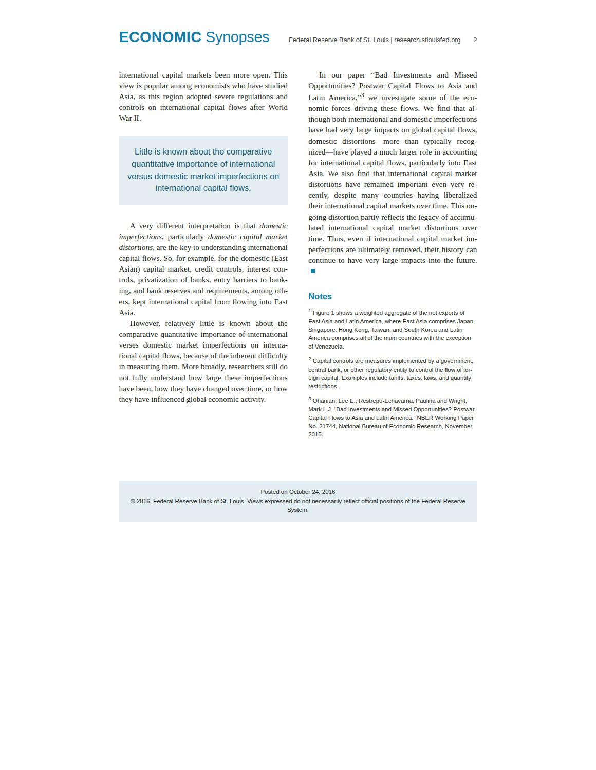ECONOMIC Synopses
Federal Reserve Bank of St. Louis | research.stlouisfed.org 2
international capital markets been more open. This view is popular among economists who have studied Asia, as this region adopted severe regulations and controls on international capital flows after World War II.
Little is known about the comparative quantitative importance of international versus domestic market imperfections on international capital flows.
A very different interpretation is that domestic imperfections, particularly domestic capital market distortions, are the key to understanding international capital flows. So, for example, for the domestic (East Asian) capital market, credit controls, interest controls, privatization of banks, entry barriers to banking, and bank reserves and requirements, among others, kept international capital from flowing into East Asia.
However, relatively little is known about the comparative quantitative importance of international verses domestic market imperfections on international capital flows, because of the inherent difficulty in measuring them. More broadly, researchers still do not fully understand how large these imperfections have been, how they have changed over time, or how they have influenced global economic activity.
In our paper “Bad Investments and Missed Opportunities? Postwar Capital Flows to Asia and Latin America,”3 we investigate some of the economic forces driving these flows. We find that although both international and domestic imperfections have had very large impacts on global capital flows, domestic distortions—more than typically recognized—have played a much larger role in accounting for international capital flows, particularly into East Asia. We also find that international capital market distortions have remained important even very recently, despite many countries having liberalized their international capital markets over time. This ongoing distortion partly reflects the legacy of accumulated international capital market distortions over time. Thus, even if international capital market imperfections are ultimately removed, their history can continue to have very large impacts into the future.
Notes
1 Figure 1 shows a weighted aggregate of the net exports of East Asia and Latin America, where East Asia comprises Japan, Singapore, Hong Kong, Taiwan, and South Korea and Latin America comprises all of the main countries with the exception of Venezuela.
2 Capital controls are measures implemented by a government, central bank, or other regulatory entity to control the flow of foreign capital. Examples include tariffs, taxes, laws, and quantity restrictions.
3 Ohanian, Lee E.; Restrepo-Echavarria, Paulina and Wright, Mark L.J. “Bad Investments and Missed Opportunities? Postwar Capital Flows to Asia and Latin America.” NBER Working Paper No. 21744, National Bureau of Economic Research, November 2015.
Posted on October 24, 2016
© 2016, Federal Reserve Bank of St. Louis. Views expressed do not necessarily reflect official positions of the Federal Reserve System.